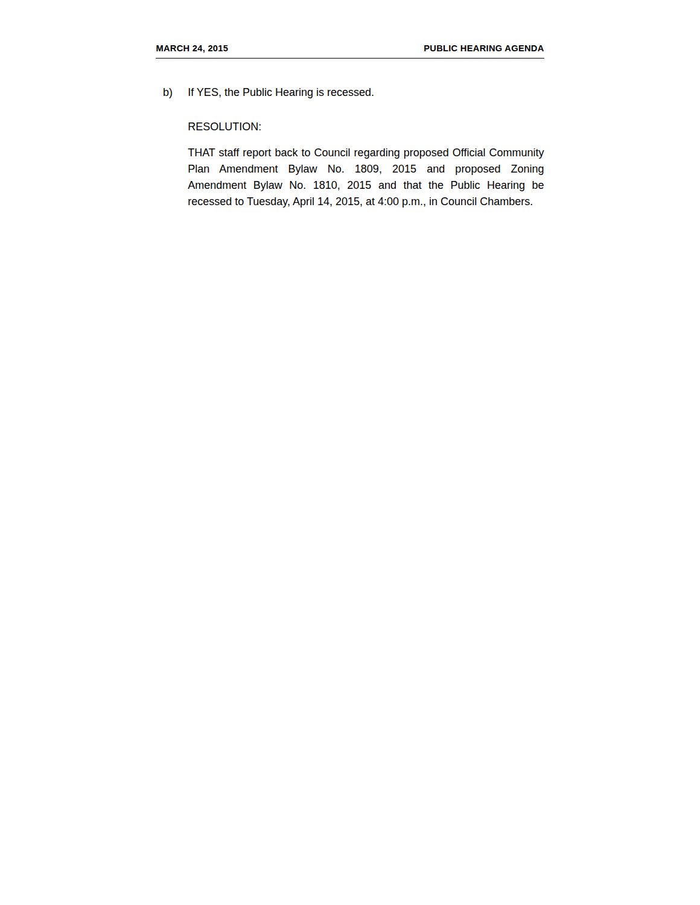March 24, 2015 Public Hearing Agenda
b)
If YES, the Public Hearing is recessed.
RESOLUTION:
THAT staff report back to Council regarding proposed Official Community Plan Amendment Bylaw No. 1809, 2015 and proposed Zoning Amendment Bylaw No. 1810, 2015 and that the Public Hearing be recessed to Tuesday, April 14, 2015, at 4:00 p.m., in Council Chambers.